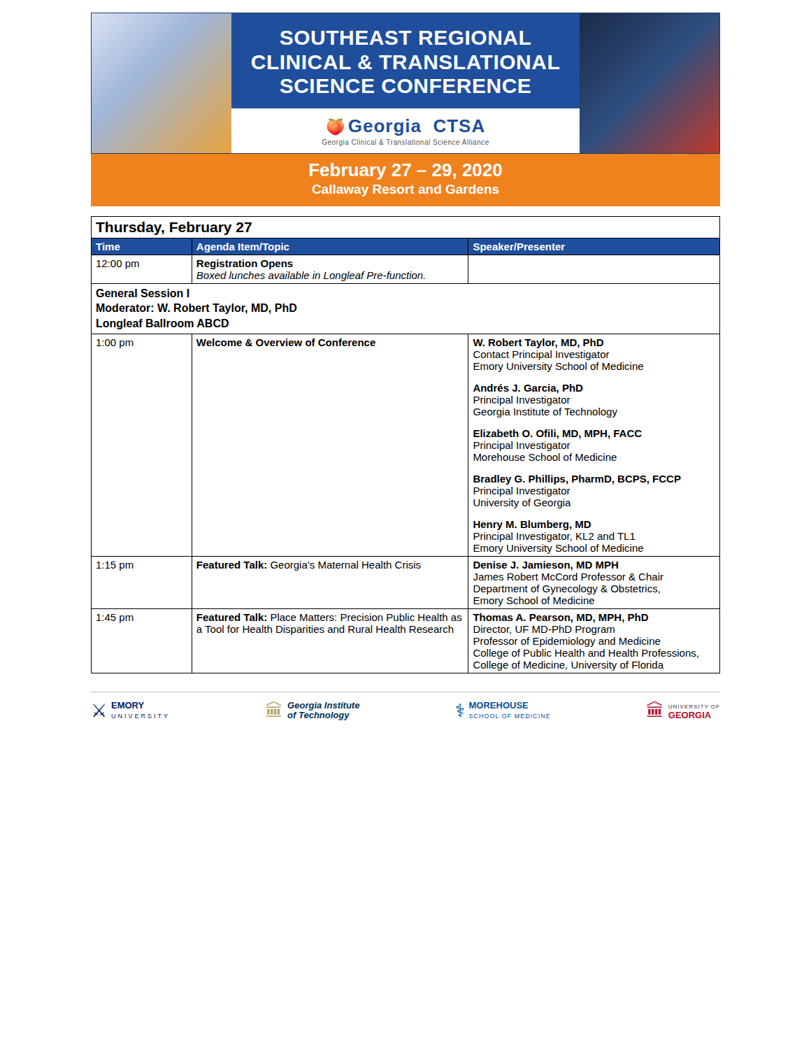Southeast Regional
Clinical & Translational
Science Conference
🍑Georgia CTSA
Georgia Clinical & Translational Science Alliance
February 27 – 29, 2020
Callaway Resort and Gardens
| Thursday, February 27 |
| Time | Agenda Item/Topic | Speaker/Presenter |
| 12:00 pm | Registration Opens Boxed lunches available in Longleaf Pre-function. | |
| General Session I Moderator: W. Robert Taylor, MD, PhD Longleaf Ballroom ABCD |
| 1:00 pm | Welcome & Overview of Conference | W. Robert Taylor, MD, PhD Contact Principal Investigator Emory University School of Medicine Andrés J. Garcia, PhD Principal Investigator Georgia Institute of Technology Elizabeth O. Ofili, MD, MPH, FACC Principal Investigator Morehouse School of Medicine Bradley G. Phillips, PharmD, BCPS, FCCP Principal Investigator University of Georgia Henry M. Blumberg, MD Principal Investigator, KL2 and TL1 Emory University School of Medicine |
| 1:15 pm | Featured Talk: Georgia’s Maternal Health Crisis | Denise J. Jamieson, MD MPH James Robert McCord Professor & Chair Department of Gynecology & Obstetrics, Emory School of Medicine |
| 1:45 pm | Featured Talk: Place Matters: Precision Public Health as a Tool for Health Disparities and Rural Health Research | Thomas A. Pearson, MD, MPH, PhD Director, UF MD-PhD Program Professor of Epidemiology and Medicine College of Public Health and Health Professions, College of Medicine, University of Florida |
⚔ EMORY
UNIVERSITY
🏛 Georgia Institute
of Technology
⚕ MOREHOUSE
SCHOOL OF MEDICINE
🏛 UNIVERSITY OF
GEORGIA